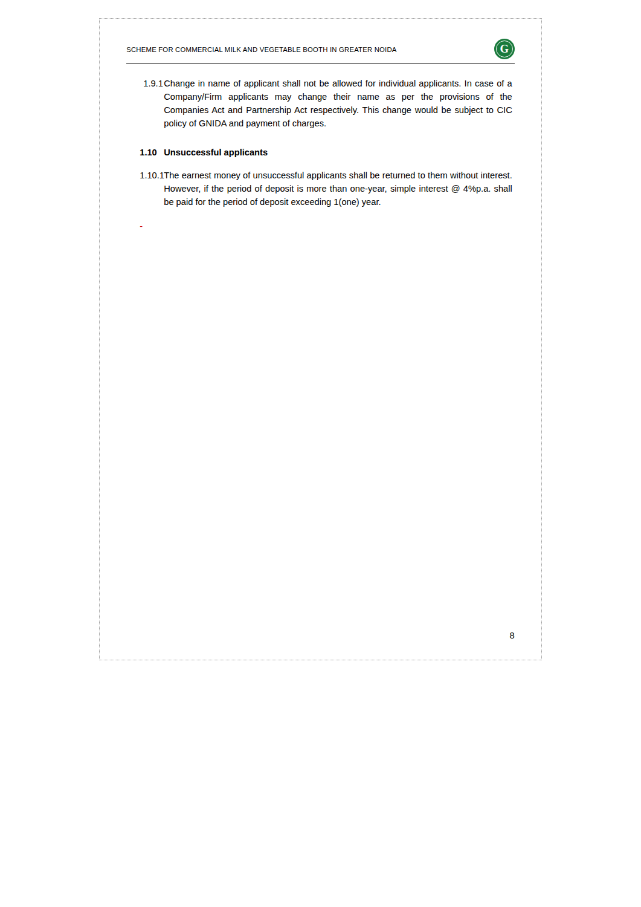SCHEME FOR COMMERCIAL MILK AND VEGETABLE BOOTH IN GREATER NOIDA
1.9.1
Change in name of applicant shall not be allowed for individual applicants. In case of a Company/Firm applicants may change their name as per the provisions of the Companies Act and Partnership Act respectively. This change would be subject to CIC policy of GNIDA and payment of charges.
1.10
Unsuccessful applicants
1.10.1
The earnest money of unsuccessful applicants shall be returned to them without interest. However, if the period of deposit is more than one-year, simple interest @ 4%p.a. shall be paid for the period of deposit exceeding 1(one) year.
-
8